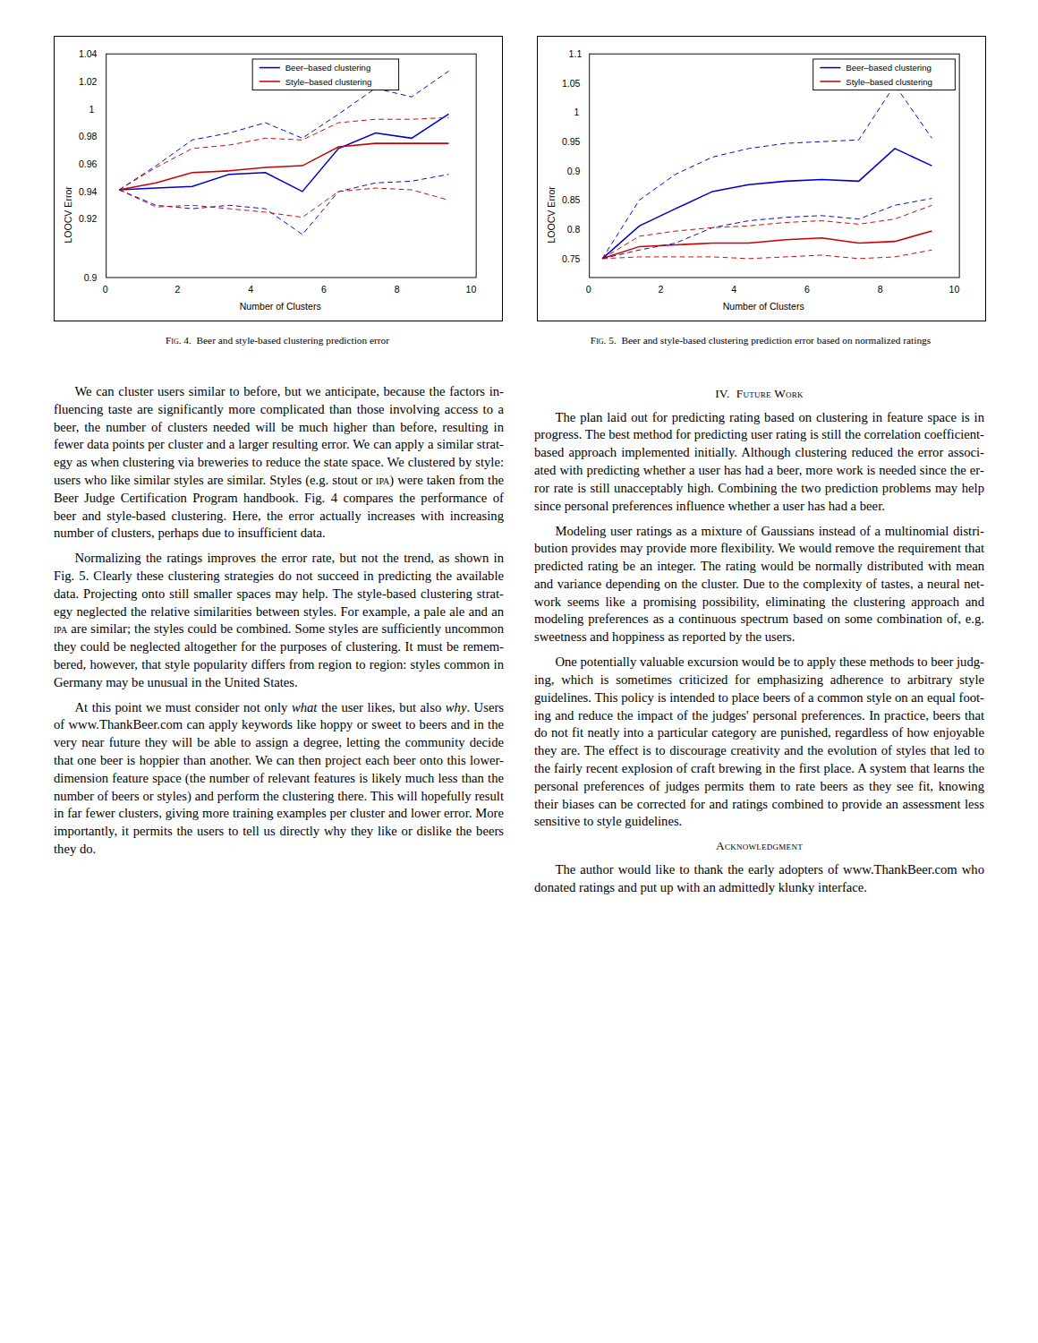Fig. 4. Beer and style-based clustering prediction error
Fig. 5. Beer and style-based clustering prediction error based on normalized ratings
We can cluster users similar to before, but we anticipate, because the factors influencing taste are significantly more complicated than those involving access to a beer, the number of clusters needed will be much higher than before, resulting in fewer data points per cluster and a larger resulting error. We can apply a similar strategy as when clustering via breweries to reduce the state space. We clustered by style: users who like similar styles are similar. Styles (e.g. stout or ipa) were taken from the Beer Judge Certification Program handbook. Fig. 4 compares the performance of beer and style-based clustering. Here, the error actually increases with increasing number of clusters, perhaps due to insufficient data.
Normalizing the ratings improves the error rate, but not the trend, as shown in Fig. 5. Clearly these clustering strategies do not succeed in predicting the available data. Projecting onto still smaller spaces may help. The style-based clustering strategy neglected the relative similarities between styles. For example, a pale ale and an ipa are similar; the styles could be combined. Some styles are sufficiently uncommon they could be neglected altogether for the purposes of clustering. It must be remembered, however, that style popularity differs from region to region: styles common in Germany may be unusual in the United States.
At this point we must consider not only what the user likes, but also why. Users of www.ThankBeer.com can apply keywords like hoppy or sweet to beers and in the very near future they will be able to assign a degree, letting the community decide that one beer is hoppier than another. We can then project each beer onto this lower-dimension feature space (the number of relevant features is likely much less than the number of beers or styles) and perform the clustering there. This will hopefully result in far fewer clusters, giving more training examples per cluster and lower error. More importantly, it permits the users to tell us directly why they like or dislike the beers they do.
IV. Future Work
The plan laid out for predicting rating based on clustering in feature space is in progress. The best method for predicting user rating is still the correlation coefficient-based approach implemented initially. Although clustering reduced the error associated with predicting whether a user has had a beer, more work is needed since the error rate is still unacceptably high. Combining the two prediction problems may help since personal preferences influence whether a user has had a beer.
Modeling user ratings as a mixture of Gaussians instead of a multinomial distribution provides may provide more flexibility. We would remove the requirement that predicted rating be an integer. The rating would be normally distributed with mean and variance depending on the cluster. Due to the complexity of tastes, a neural network seems like a promising possibility, eliminating the clustering approach and modeling preferences as a continuous spectrum based on some combination of, e.g. sweetness and hoppiness as reported by the users.
One potentially valuable excursion would be to apply these methods to beer judging, which is sometimes criticized for emphasizing adherence to arbitrary style guidelines. This policy is intended to place beers of a common style on an equal footing and reduce the impact of the judges' personal preferences. In practice, beers that do not fit neatly into a particular category are punished, regardless of how enjoyable they are. The effect is to discourage creativity and the evolution of styles that led to the fairly recent explosion of craft brewing in the first place. A system that learns the personal preferences of judges permits them to rate beers as they see fit, knowing their biases can be corrected for and ratings combined to provide an assessment less sensitive to style guidelines.
Acknowledgment
The author would like to thank the early adopters of www.ThankBeer.com who donated ratings and put up with an admittedly klunky interface.